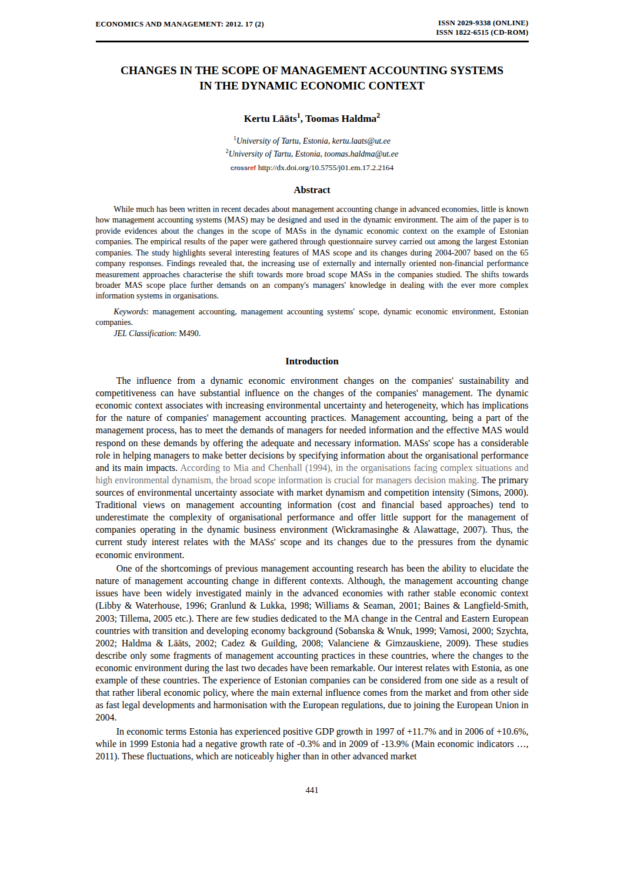ECONOMICS AND MANAGEMENT: 2012. 17 (2)
ISSN 2029-9338 (ONLINE)
ISSN 1822-6515 (CD-ROM)
Changes in the Scope of Management Accounting Systems
in the Dynamic Economic Context
Kertu Lääts1, Toomas Haldma2
1University of Tartu, Estonia, kertu.laats@ut.ee
2University of Tartu, Estonia, toomas.haldma@ut.ee
crossrefhttp://dx.doi.org/10.5755/j01.em.17.2.2164
Abstract
While much has been written in recent decades about management accounting change in advanced economies, little is known how management accounting systems (MAS) may be designed and used in the dynamic environment. The aim of the paper is to provide evidences about the changes in the scope of MASs in the dynamic economic context on the example of Estonian companies. The empirical results of the paper were gathered through questionnaire survey carried out among the largest Estonian companies. The study highlights several interesting features of MAS scope and its changes during 2004-2007 based on the 65 company responses. Findings revealed that, the increasing use of externally and internally oriented non-financial performance measurement approaches characterise the shift towards more broad scope MASs in the companies studied. The shifts towards broader MAS scope place further demands on an company's managers' knowledge in dealing with the ever more complex information systems in organisations.
Keywords: management accounting, management accounting systems' scope, dynamic economic environment, Estonian companies.
JEL Classification: M490.
Introduction
The influence from a dynamic economic environment changes on the companies' sustainability and competitiveness can have substantial influence on the changes of the companies' management. The dynamic economic context associates with increasing environmental uncertainty and heterogeneity, which has implications for the nature of companies' management accounting practices. Management accounting, being a part of the management process, has to meet the demands of managers for needed information and the effective MAS would respond on these demands by offering the adequate and necessary information. MASs' scope has a considerable role in helping managers to make better decisions by specifying information about the organisational performance and its main impacts. According to Mia and Chenhall (1994), in the organisations facing complex situations and high environmental dynamism, the broad scope information is crucial for managers decision making. The primary sources of environmental uncertainty associate with market dynamism and competition intensity (Simons, 2000). Traditional views on management accounting information (cost and financial based approaches) tend to underestimate the complexity of organisational performance and offer little support for the management of companies operating in the dynamic business environment (Wickramasinghe & Alawattage, 2007). Thus, the current study interest relates with the MASs' scope and its changes due to the pressures from the dynamic economic environment.
One of the shortcomings of previous management accounting research has been the ability to elucidate the nature of management accounting change in different contexts. Although, the management accounting change issues have been widely investigated mainly in the advanced economies with rather stable economic context (Libby & Waterhouse, 1996; Granlund & Lukka, 1998; Williams & Seaman, 2001; Baines & Langfield-Smith, 2003; Tillema, 2005 etc.). There are few studies dedicated to the MA change in the Central and Eastern European countries with transition and developing economy background (Sobanska & Wnuk, 1999; Vamosi, 2000; Szychta, 2002; Haldma & Lääts, 2002; Cadez & Guilding, 2008; Valanciene & Gimzauskiene, 2009). These studies describe only some fragments of management accounting practices in these countries, where the changes to the economic environment during the last two decades have been remarkable. Our interest relates with Estonia, as one example of these countries. The experience of Estonian companies can be considered from one side as a result of that rather liberal economic policy, where the main external influence comes from the market and from other side as fast legal developments and harmonisation with the European regulations, due to joining the European Union in 2004.
In economic terms Estonia has experienced positive GDP growth in 1997 of +11.7% and in 2006 of +10.6%, while in 1999 Estonia had a negative growth rate of -0.3% and in 2009 of -13.9% (Main economic indicators …, 2011). These fluctuations, which are noticeably higher than in other advanced market
441